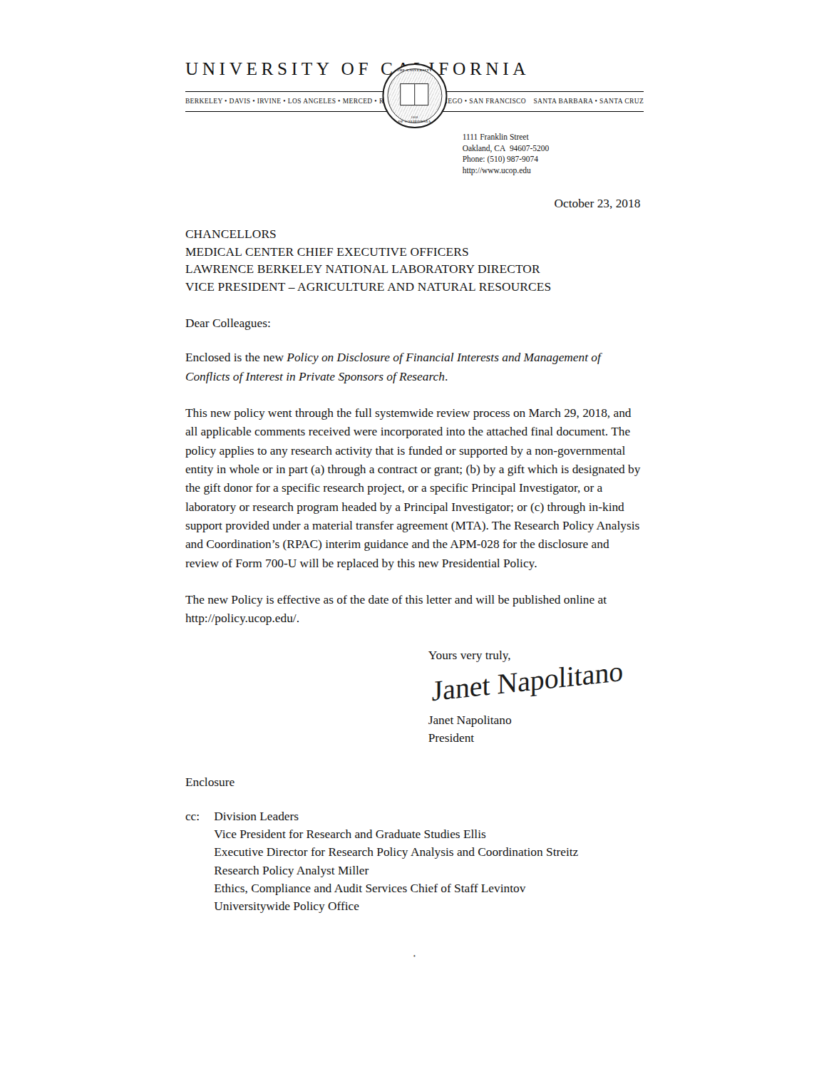UNIVERSITY OF CALIFORNIA
BERKELEY • DAVIS • IRVINE • LOS ANGELES • MERCED • RIVERSIDE • SAN DIEGO • SAN FRANCISCO
SANTA BARBARA • SANTA CRUZ
THE UNIVERSITY
OF CALIFORNIA
1868
1111 Franklin Street
Oakland, CA 94607-5200
Phone: (510) 987-9074
http://www.ucop.edu
October 23, 2018
CHANCELLORS
MEDICAL CENTER CHIEF EXECUTIVE OFFICERS
LAWRENCE BERKELEY NATIONAL LABORATORY DIRECTOR
VICE PRESIDENT – AGRICULTURE AND NATURAL RESOURCES
Dear Colleagues:
Enclosed is the new Policy on Disclosure of Financial Interests and Management of Conflicts of Interest in Private Sponsors of Research.
This new policy went through the full systemwide review process on March 29, 2018, and all applicable comments received were incorporated into the attached final document. The policy applies to any research activity that is funded or supported by a non-governmental entity in whole or in part (a) through a contract or grant; (b) by a gift which is designated by the gift donor for a specific research project, or a specific Principal Investigator, or a laboratory or research program headed by a Principal Investigator; or (c) through in-kind support provided under a material transfer agreement (MTA). The Research Policy Analysis and Coordination’s (RPAC) interim guidance and the APM-028 for the disclosure and review of Form 700-U will be replaced by this new Presidential Policy.
The new Policy is effective as of the date of this letter and will be published online at http://policy.ucop.edu/.
Yours very truly,
Janet Napolitano
Janet Napolitano
President
Enclosure
cc:
Division Leaders
Vice President for Research and Graduate Studies Ellis
Executive Director for Research Policy Analysis and Coordination Streitz
Research Policy Analyst Miller
Ethics, Compliance and Audit Services Chief of Staff Levintov
Universitywide Policy Office
•